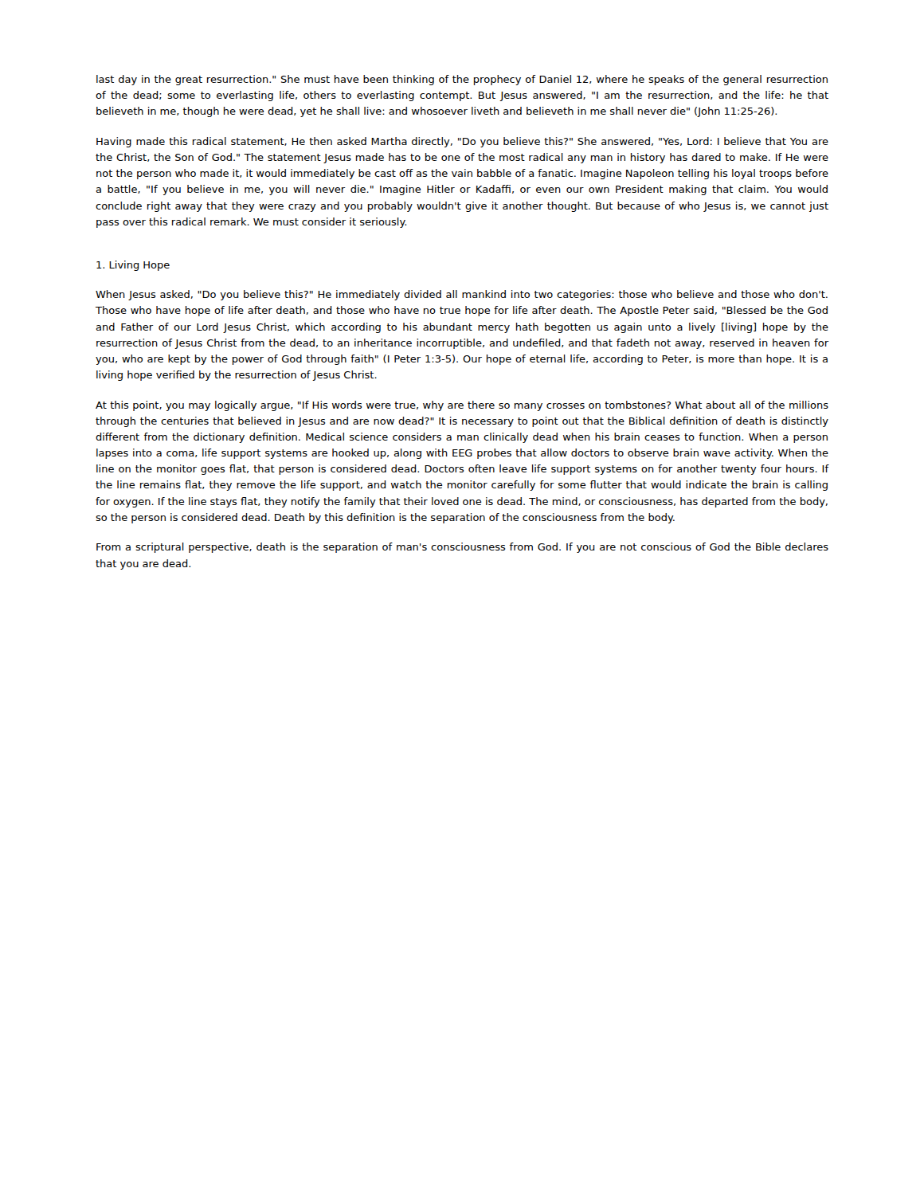last day in the great resurrection." She must have been thinking of the prophecy of Daniel 12, where he speaks of the general resurrection of the dead; some to everlasting life, others to everlasting contempt. But Jesus answered, "I am the resurrection, and the life: he that believeth in me, though he were dead, yet he shall live: and whosoever liveth and believeth in me shall never die" (John 11:25-26).
Having made this radical statement, He then asked Martha directly, "Do you believe this?" She answered, "Yes, Lord: I believe that You are the Christ, the Son of God." The statement Jesus made has to be one of the most radical any man in history has dared to make. If He were not the person who made it, it would immediately be cast off as the vain babble of a fanatic. Imagine Napoleon telling his loyal troops before a battle, "If you believe in me, you will never die." Imagine Hitler or Kadaffi, or even our own President making that claim. You would conclude right away that they were crazy and you probably wouldn't give it another thought. But because of who Jesus is, we cannot just pass over this radical remark. We must consider it seriously.
1. Living Hope
When Jesus asked, "Do you believe this?" He immediately divided all mankind into two categories: those who believe and those who don't. Those who have hope of life after death, and those who have no true hope for life after death. The Apostle Peter said, "Blessed be the God and Father of our Lord Jesus Christ, which according to his abundant mercy hath begotten us again unto a lively [living] hope by the resurrection of Jesus Christ from the dead, to an inheritance incorruptible, and undefiled, and that fadeth not away, reserved in heaven for you, who are kept by the power of God through faith" (I Peter 1:3-5). Our hope of eternal life, according to Peter, is more than hope. It is a living hope verified by the resurrection of Jesus Christ.
At this point, you may logically argue, "If His words were true, why are there so many crosses on tombstones? What about all of the millions through the centuries that believed in Jesus and are now dead?" It is necessary to point out that the Biblical definition of death is distinctly different from the dictionary definition. Medical science considers a man clinically dead when his brain ceases to function. When a person lapses into a coma, life support systems are hooked up, along with EEG probes that allow doctors to observe brain wave activity. When the line on the monitor goes flat, that person is considered dead. Doctors often leave life support systems on for another twenty four hours. If the line remains flat, they remove the life support, and watch the monitor carefully for some flutter that would indicate the brain is calling for oxygen. If the line stays flat, they notify the family that their loved one is dead. The mind, or consciousness, has departed from the body, so the person is considered dead. Death by this definition is the separation of the consciousness from the body.
From a scriptural perspective, death is the separation of man's consciousness from God. If you are not conscious of God the Bible declares that you are dead.